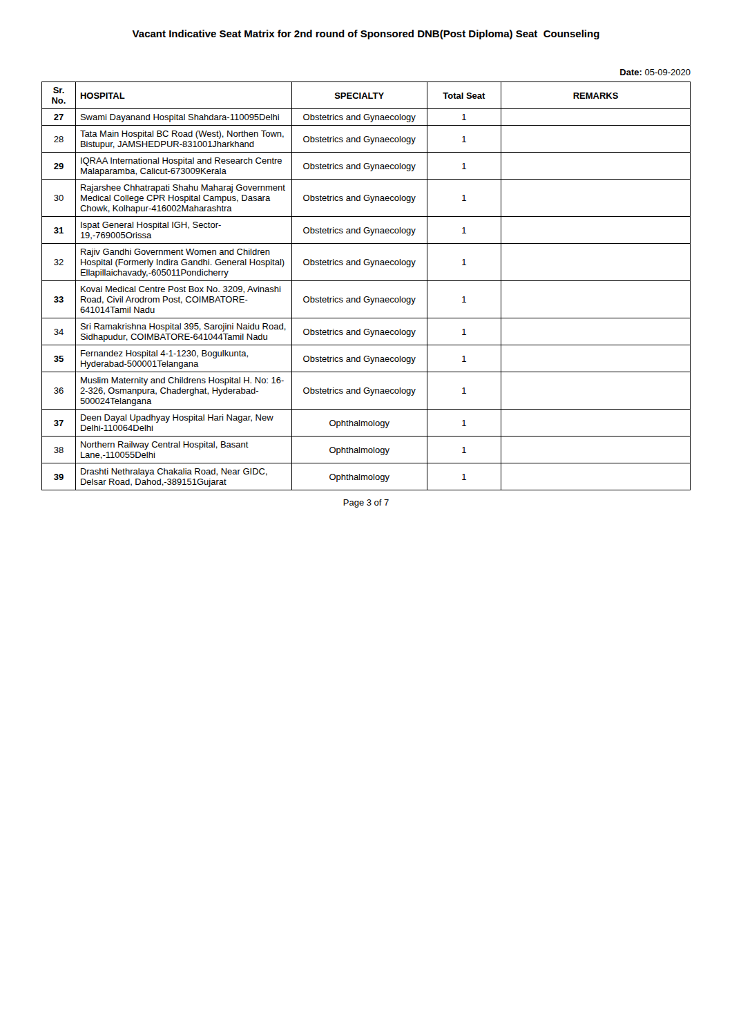Vacant Indicative Seat Matrix for 2nd round of Sponsored DNB(Post Diploma) Seat Counseling
Date: 05-09-2020
| Sr. No. | HOSPITAL | SPECIALTY | Total Seat | REMARKS |
| --- | --- | --- | --- | --- |
| 27 | Swami Dayanand Hospital Shahdara-110095Delhi | Obstetrics and Gynaecology | 1 | |
| 28 | Tata Main Hospital BC Road (West), Northen Town, Bistupur, JAMSHEDPUR-831001Jharkhand | Obstetrics and Gynaecology | 1 | |
| 29 | IQRAA International Hospital and Research Centre Malaparamba, Calicut-673009Kerala | Obstetrics and Gynaecology | 1 | |
| 30 | Rajarshee Chhatrapati Shahu Maharaj Government Medical College CPR Hospital Campus, Dasara Chowk, Kolhapur-416002Maharashtra | Obstetrics and Gynaecology | 1 | |
| 31 | Ispat General Hospital IGH, Sector-19,-769005Orissa | Obstetrics and Gynaecology | 1 | |
| 32 | Rajiv Gandhi Government Women and Children Hospital (Formerly Indira Gandhi. General Hospital) Ellapillaichavady,-605011Pondicherry | Obstetrics and Gynaecology | 1 | |
| 33 | Kovai Medical Centre Post Box No. 3209, Avinashi Road, Civil Arodrom Post, COIMBATORE-641014Tamil Nadu | Obstetrics and Gynaecology | 1 | |
| 34 | Sri Ramakrishna Hospital 395, Sarojini Naidu Road, Sidhapudur, COIMBATORE-641044Tamil Nadu | Obstetrics and Gynaecology | 1 | |
| 35 | Fernandez Hospital 4-1-1230, Bogulkunta, Hyderabad-500001Telangana | Obstetrics and Gynaecology | 1 | |
| 36 | Muslim Maternity and Childrens Hospital H. No: 16-2-326, Osmanpura, Chaderghat, Hyderabad-500024Telangana | Obstetrics and Gynaecology | 1 | |
| 37 | Deen Dayal Upadhyay Hospital Hari Nagar, New Delhi-110064Delhi | Ophthalmology | 1 | |
| 38 | Northern Railway Central Hospital, Basant Lane,-110055Delhi | Ophthalmology | 1 | |
| 39 | Drashti Nethralaya Chakalia Road, Near GIDC, Delsar Road, Dahod,-389151Gujarat | Ophthalmology | 1 | |
Page 3 of 7